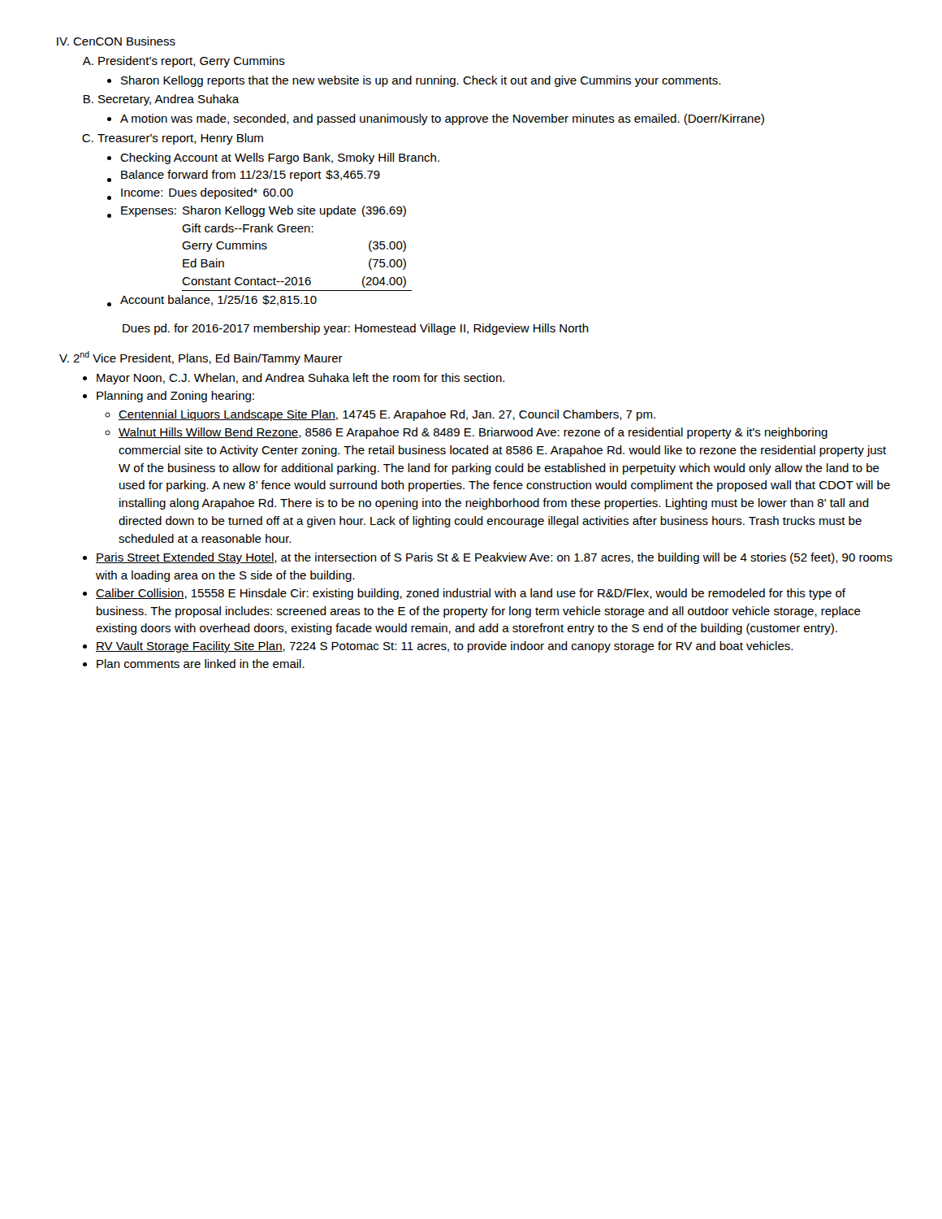CenCON Business
President’s report, Gerry Cummins
Sharon Kellogg reports that the new website is up and running. Check it out and give Cummins your comments.
Secretary, Andrea Suhaka
A motion was made, seconded, and passed unanimously to approve the November minutes as emailed. (Doerr/Kirrane)
Treasurer's report, Henry Blum
Checking Account at Wells Fargo Bank, Smoky Hill Branch.
| Balance forward from 11/23/15 report | $3,465.79 |
| Income: | Dues deposited* | 60.00 |
| Expenses: | Sharon Kellogg Web site update | (396.69) |
| | Gift cards--Frank Green: | |
| | Gerry Cummins | (35.00) |
| | Ed Bain | (75.00) |
| | Constant Contact--2016 | (204.00) |
| Account balance, 1/25/16 | $2,815.10 |
Dues pd. for 2016-2017 membership year: Homestead Village II, Ridgeview Hills North
2nd Vice President, Plans, Ed Bain/Tammy Maurer
Mayor Noon, C.J. Whelan, and Andrea Suhaka left the room for this section.
Planning and Zoning hearing:
Centennial Liquors Landscape Site Plan, 14745 E. Arapahoe Rd, Jan. 27, Council Chambers, 7 pm.
Walnut Hills Willow Bend Rezone, 8586 E Arapahoe Rd & 8489 E. Briarwood Ave: rezone of a residential property & it's neighboring commercial site to Activity Center zoning. The retail business located at 8586 E. Arapahoe Rd. would like to rezone the residential property just W of the business to allow for additional parking. The land for parking could be established in perpetuity which would only allow the land to be used for parking. A new 8’ fence would surround both properties. The fence construction would compliment the proposed wall that CDOT will be installing along Arapahoe Rd. There is to be no opening into the neighborhood from these properties. Lighting must be lower than 8' tall and directed down to be turned off at a given hour. Lack of lighting could encourage illegal activities after business hours. Trash trucks must be scheduled at a reasonable hour.
Paris Street Extended Stay Hotel, at the intersection of S Paris St & E Peakview Ave: on 1.87 acres, the building will be 4 stories (52 feet), 90 rooms with a loading area on the S side of the building.
Caliber Collision, 15558 E Hinsdale Cir: existing building, zoned industrial with a land use for R&D/Flex, would be remodeled for this type of business. The proposal includes: screened areas to the E of the property for long term vehicle storage and all outdoor vehicle storage, replace existing doors with overhead doors, existing facade would remain, and add a storefront entry to the S end of the building (customer entry).
RV Vault Storage Facility Site Plan, 7224 S Potomac St: 11 acres, to provide indoor and canopy storage for RV and boat vehicles.
Plan comments are linked in the email.